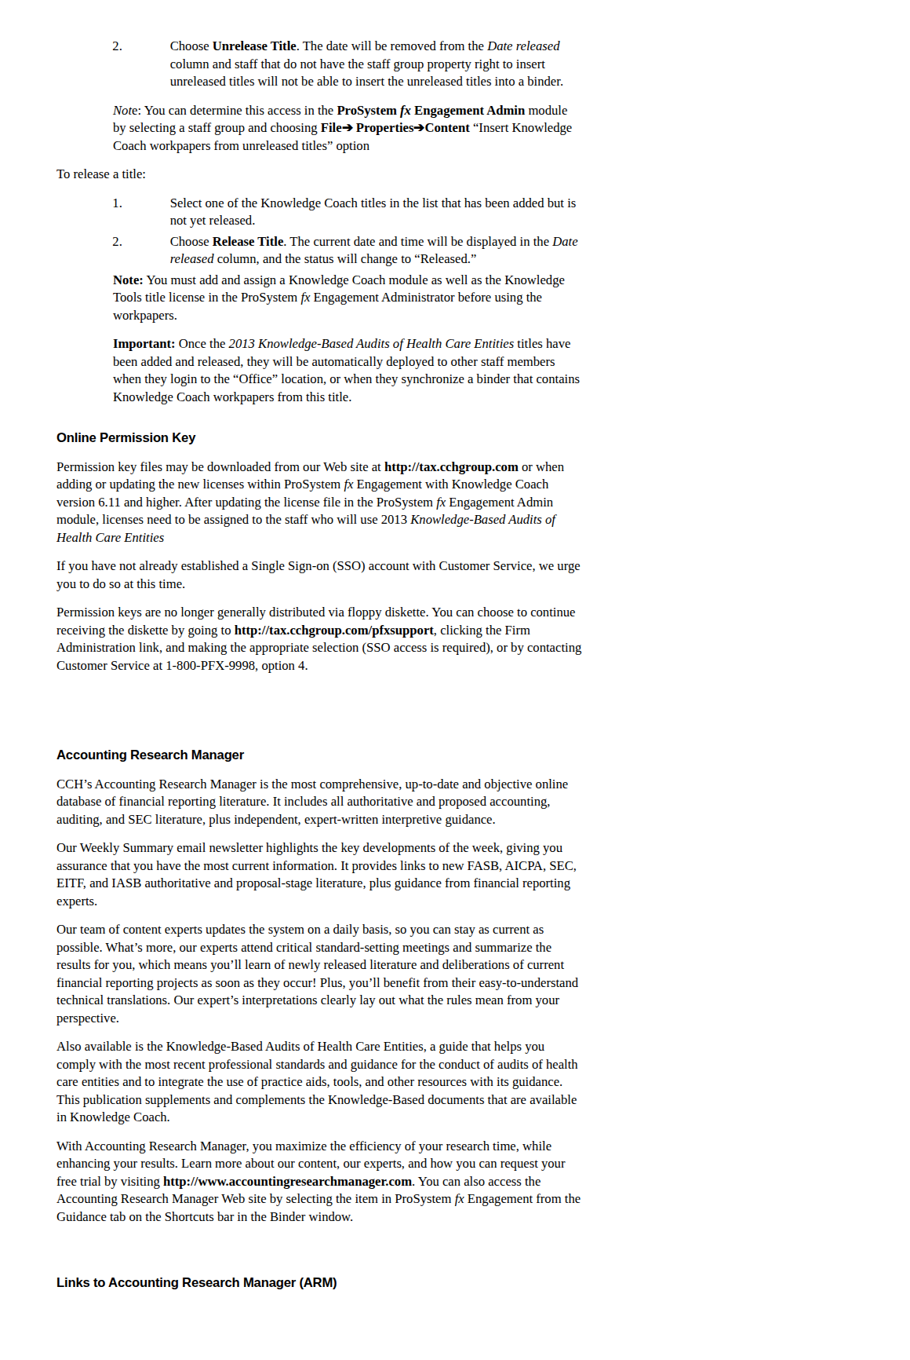2. Choose Unrelease Title. The date will be removed from the Date released column and staff that do not have the staff group property right to insert unreleased titles will not be able to insert the unreleased titles into a binder.
Note: You can determine this access in the ProSystem fx Engagement Admin module by selecting a staff group and choosing File➔ Properties➔Content “Insert Knowledge Coach workpapers from unreleased titles” option
To release a title:
1. Select one of the Knowledge Coach titles in the list that has been added but is not yet released.
2. Choose Release Title. The current date and time will be displayed in the Date released column, and the status will change to “Released.”
Note: You must add and assign a Knowledge Coach module as well as the Knowledge Tools title license in the ProSystem fx Engagement Administrator before using the workpapers.
Important: Once the 2013 Knowledge-Based Audits of Health Care Entities titles have been added and released, they will be automatically deployed to other staff members when they login to the “Office” location, or when they synchronize a binder that contains Knowledge Coach workpapers from this title.
Online Permission Key
Permission key files may be downloaded from our Web site at http://tax.cchgroup.com or when adding or updating the new licenses within ProSystem fx Engagement with Knowledge Coach version 6.11 and higher. After updating the license file in the ProSystem fx Engagement Admin module, licenses need to be assigned to the staff who will use 2013 Knowledge-Based Audits of Health Care Entities
If you have not already established a Single Sign-on (SSO) account with Customer Service, we urge you to do so at this time.
Permission keys are no longer generally distributed via floppy diskette. You can choose to continue receiving the diskette by going to http://tax.cchgroup.com/pfxsupport, clicking the Firm Administration link, and making the appropriate selection (SSO access is required), or by contacting Customer Service at 1-800-PFX-9998, option 4.
Accounting Research Manager
CCH’s Accounting Research Manager is the most comprehensive, up-to-date and objective online database of financial reporting literature. It includes all authoritative and proposed accounting, auditing, and SEC literature, plus independent, expert-written interpretive guidance.
Our Weekly Summary email newsletter highlights the key developments of the week, giving you assurance that you have the most current information. It provides links to new FASB, AICPA, SEC, EITF, and IASB authoritative and proposal-stage literature, plus guidance from financial reporting experts.
Our team of content experts updates the system on a daily basis, so you can stay as current as possible. What’s more, our experts attend critical standard-setting meetings and summarize the results for you, which means you’ll learn of newly released literature and deliberations of current financial reporting projects as soon as they occur! Plus, you’ll benefit from their easy-to-understand technical translations. Our expert’s interpretations clearly lay out what the rules mean from your perspective.
Also available is the Knowledge-Based Audits of Health Care Entities, a guide that helps you comply with the most recent professional standards and guidance for the conduct of audits of health care entities and to integrate the use of practice aids, tools, and other resources with its guidance. This publication supplements and complements the Knowledge-Based documents that are available in Knowledge Coach.
With Accounting Research Manager, you maximize the efficiency of your research time, while enhancing your results. Learn more about our content, our experts, and how you can request your free trial by visiting http://www.accountingresearchmanager.com. You can also access the Accounting Research Manager Web site by selecting the item in ProSystem fx Engagement from the Guidance tab on the Shortcuts bar in the Binder window.
Links to Accounting Research Manager (ARM)